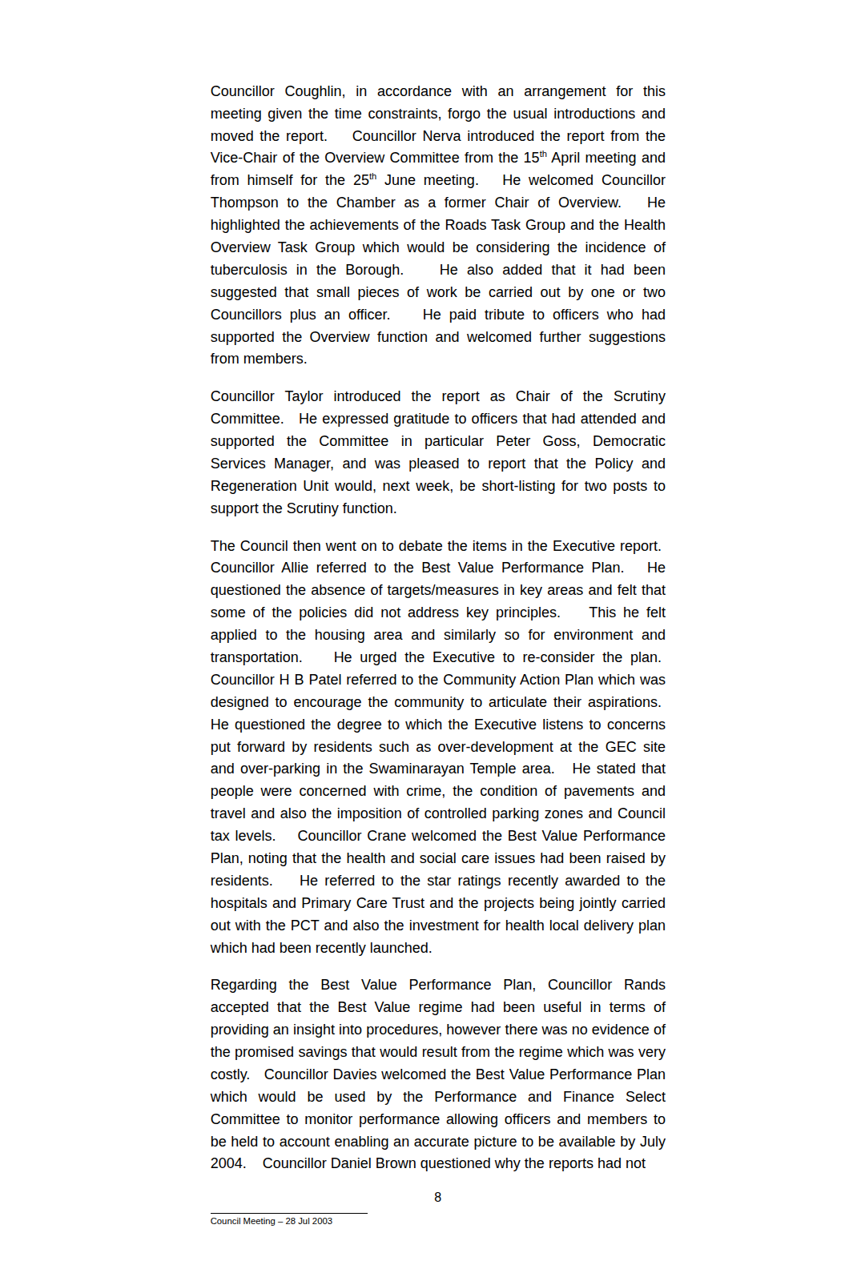Councillor Coughlin, in accordance with an arrangement for this meeting given the time constraints, forgo the usual introductions and moved the report. Councillor Nerva introduced the report from the Vice-Chair of the Overview Committee from the 15th April meeting and from himself for the 25th June meeting. He welcomed Councillor Thompson to the Chamber as a former Chair of Overview. He highlighted the achievements of the Roads Task Group and the Health Overview Task Group which would be considering the incidence of tuberculosis in the Borough. He also added that it had been suggested that small pieces of work be carried out by one or two Councillors plus an officer. He paid tribute to officers who had supported the Overview function and welcomed further suggestions from members.
Councillor Taylor introduced the report as Chair of the Scrutiny Committee. He expressed gratitude to officers that had attended and supported the Committee in particular Peter Goss, Democratic Services Manager, and was pleased to report that the Policy and Regeneration Unit would, next week, be short-listing for two posts to support the Scrutiny function.
The Council then went on to debate the items in the Executive report. Councillor Allie referred to the Best Value Performance Plan. He questioned the absence of targets/measures in key areas and felt that some of the policies did not address key principles. This he felt applied to the housing area and similarly so for environment and transportation. He urged the Executive to re-consider the plan. Councillor H B Patel referred to the Community Action Plan which was designed to encourage the community to articulate their aspirations. He questioned the degree to which the Executive listens to concerns put forward by residents such as over-development at the GEC site and over-parking in the Swaminarayan Temple area. He stated that people were concerned with crime, the condition of pavements and travel and also the imposition of controlled parking zones and Council tax levels. Councillor Crane welcomed the Best Value Performance Plan, noting that the health and social care issues had been raised by residents. He referred to the star ratings recently awarded to the hospitals and Primary Care Trust and the projects being jointly carried out with the PCT and also the investment for health local delivery plan which had been recently launched.
Regarding the Best Value Performance Plan, Councillor Rands accepted that the Best Value regime had been useful in terms of providing an insight into procedures, however there was no evidence of the promised savings that would result from the regime which was very costly. Councillor Davies welcomed the Best Value Performance Plan which would be used by the Performance and Finance Select Committee to monitor performance allowing officers and members to be held to account enabling an accurate picture to be available by July 2004. Councillor Daniel Brown questioned why the reports had not
8
Council Meeting – 28 Jul 2003